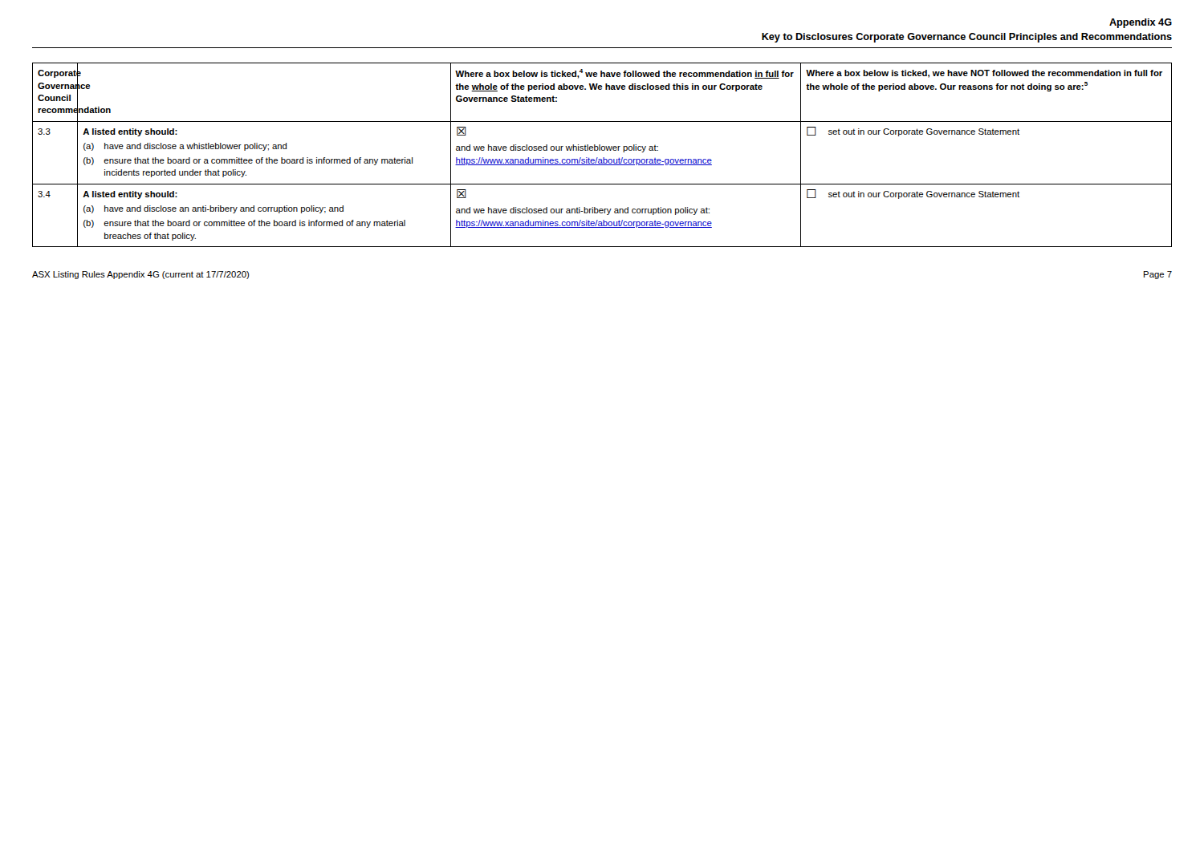Appendix 4G
Key to Disclosures Corporate Governance Council Principles and Recommendations
| Corporate Governance Council recommendation | | Where a box below is ticked, 4 we have followed the recommendation in full for the whole of the period above. We have disclosed this in our Corporate Governance Statement: | Where a box below is ticked, we have NOT followed the recommendation in full for the whole of the period above. Our reasons for not doing so are: 5 |
| --- | --- | --- | --- |
| 3.3 | A listed entity should: (a) have and disclose a whistleblower policy; and (b) ensure that the board or a committee of the board is informed of any material incidents reported under that policy. | ☒ and we have disclosed our whistleblower policy at: https://www.xanadumines.com/site/about/corporate-governance | ☐ set out in our Corporate Governance Statement |
| 3.4 | A listed entity should: (a) have and disclose an anti-bribery and corruption policy; and (b) ensure that the board or committee of the board is informed of any material breaches of that policy. | ☒ and we have disclosed our anti-bribery and corruption policy at: https://www.xanadumines.com/site/about/corporate-governance | ☐ set out in our Corporate Governance Statement |
ASX Listing Rules Appendix 4G (current at 17/7/2020)
Page 7